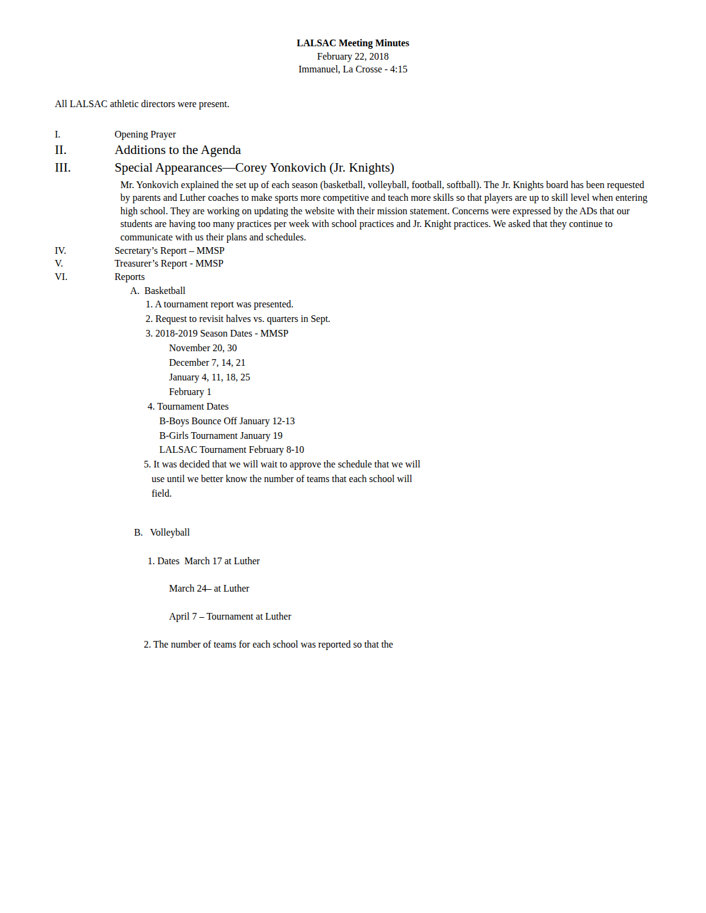LALSAC Meeting Minutes
February 22, 2018
Immanuel, La Crosse - 4:15
All LALSAC athletic directors were present.
| I. | Opening Prayer |
| II. | Additions to the Agenda |
| III. | Special Appearances—Corey Yonkovich (Jr. Knights) Mr. Yonkovich explained the set up of each season (basketball, volleyball, football, softball). The Jr. Knights board has been requested by parents and Luther coaches to make sports more competitive and teach more skills so that players are up to skill level when entering high school. They are working on updating the website with their mission statement. Concerns were expressed by the ADs that our students are having too many practices per week with school practices and Jr. Knight practices. We asked that they continue to communicate with us their plans and schedules. |
| IV. | Secretary’s Report – MMSP |
| V. | Treasurer’s Report - MMSP |
| VI. | Reports A. Basketball 1. A tournament report was presented. 2. Request to revisit halves vs. quarters in Sept. 3. 2018-2019 Season Dates - MMSP November 20, 30 December 7, 14, 21 January 4, 11, 18, 25 February 1 4. Tournament Dates B-Boys Bounce Off January 12-13 B-Girls Tournament January 19 LALSAC Tournament February 8-10 5. It was decided that we will wait to approve the schedule that we will use until we better know the number of teams that each school will field. B. Volleyball 1. Dates March 17 at Luther March 24– at Luther April 7 – Tournament at Luther 2. The number of teams for each school was reported so that the |